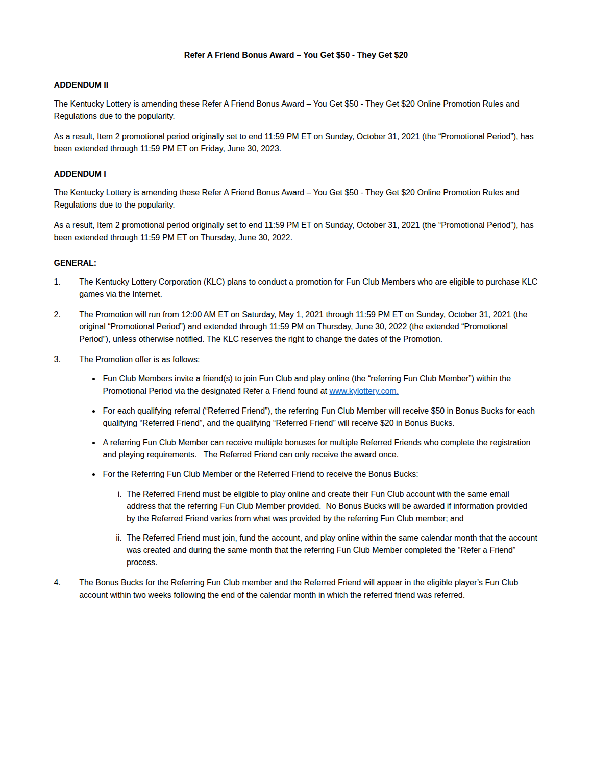Refer A Friend Bonus Award – You Get $50 - They Get $20
ADDENDUM II
The Kentucky Lottery is amending these Refer A Friend Bonus Award – You Get $50 - They Get $20 Online Promotion Rules and Regulations due to the popularity.
As a result, Item 2 promotional period originally set to end 11:59 PM ET on Sunday, October 31, 2021 (the “Promotional Period”), has been extended through 11:59 PM ET on Friday, June 30, 2023.
ADDENDUM I
The Kentucky Lottery is amending these Refer A Friend Bonus Award – You Get $50 - They Get $20 Online Promotion Rules and Regulations due to the popularity.
As a result, Item 2 promotional period originally set to end 11:59 PM ET on Sunday, October 31, 2021 (the “Promotional Period”), has been extended through 11:59 PM ET on Thursday, June 30, 2022.
GENERAL:
The Kentucky Lottery Corporation (KLC) plans to conduct a promotion for Fun Club Members who are eligible to purchase KLC games via the Internet.
The Promotion will run from 12:00 AM ET on Saturday, May 1, 2021 through 11:59 PM ET on Sunday, October 31, 2021 (the original “Promotional Period”) and extended through 11:59 PM on Thursday, June 30, 2022 (the extended “Promotional Period”), unless otherwise notified. The KLC reserves the right to change the dates of the Promotion.
The Promotion offer is as follows:
Fun Club Members invite a friend(s) to join Fun Club and play online (the “referring Fun Club Member”) within the Promotional Period via the designated Refer a Friend found at www.kylottery.com.
For each qualifying referral (“Referred Friend”), the referring Fun Club Member will receive $50 in Bonus Bucks for each qualifying “Referred Friend”, and the qualifying “Referred Friend” will receive $20 in Bonus Bucks.
A referring Fun Club Member can receive multiple bonuses for multiple Referred Friends who complete the registration and playing requirements. The Referred Friend can only receive the award once.
For the Referring Fun Club Member or the Referred Friend to receive the Bonus Bucks:
The Referred Friend must be eligible to play online and create their Fun Club account with the same email address that the referring Fun Club Member provided. No Bonus Bucks will be awarded if information provided by the Referred Friend varies from what was provided by the referring Fun Club member; and
The Referred Friend must join, fund the account, and play online within the same calendar month that the account was created and during the same month that the referring Fun Club Member completed the “Refer a Friend” process.
The Bonus Bucks for the Referring Fun Club member and the Referred Friend will appear in the eligible player’s Fun Club account within two weeks following the end of the calendar month in which the referred friend was referred.